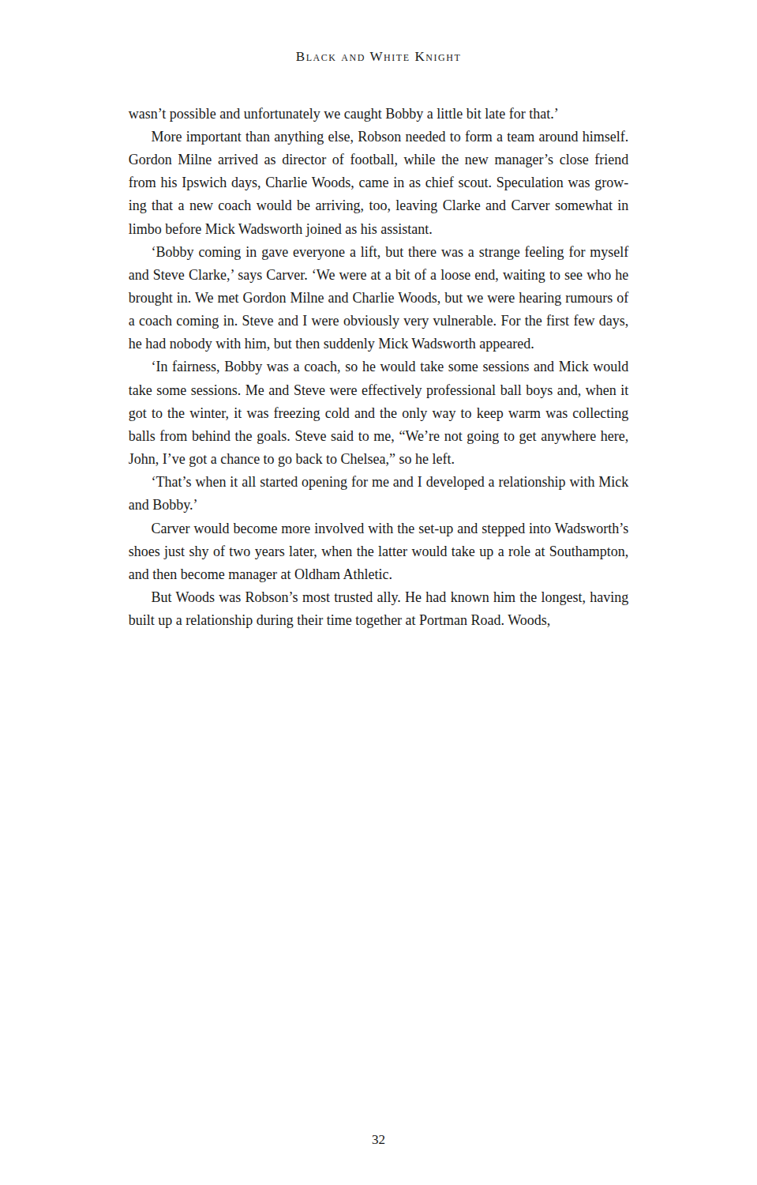Black and White Knight
wasn’t possible and unfortunately we caught Bobby a little bit late for that.’
More important than anything else, Robson needed to form a team around himself. Gordon Milne arrived as director of football, while the new manager’s close friend from his Ipswich days, Charlie Woods, came in as chief scout. Speculation was growing that a new coach would be arriving, too, leaving Clarke and Carver somewhat in limbo before Mick Wadsworth joined as his assistant.
‘Bobby coming in gave everyone a lift, but there was a strange feeling for myself and Steve Clarke,’ says Carver. ‘We were at a bit of a loose end, waiting to see who he brought in. We met Gordon Milne and Charlie Woods, but we were hearing rumours of a coach coming in. Steve and I were obviously very vulnerable. For the first few days, he had nobody with him, but then suddenly Mick Wadsworth appeared.
‘In fairness, Bobby was a coach, so he would take some sessions and Mick would take some sessions. Me and Steve were effectively professional ball boys and, when it got to the winter, it was freezing cold and the only way to keep warm was collecting balls from behind the goals. Steve said to me, “We’re not going to get anywhere here, John, I’ve got a chance to go back to Chelsea,” so he left.
‘That’s when it all started opening for me and I developed a relationship with Mick and Bobby.’
Carver would become more involved with the set-up and stepped into Wadsworth’s shoes just shy of two years later, when the latter would take up a role at Southampton, and then become manager at Oldham Athletic.
But Woods was Robson’s most trusted ally. He had known him the longest, having built up a relationship during their time together at Portman Road. Woods,
32